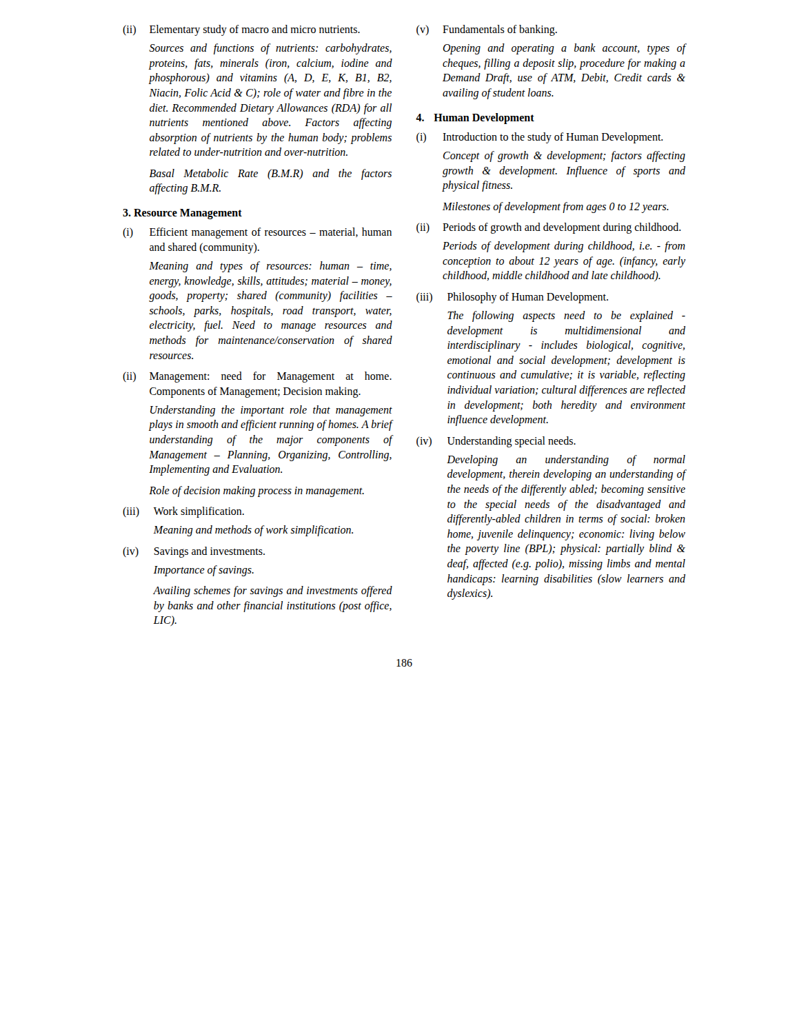(ii) Elementary study of macro and micro nutrients.
Sources and functions of nutrients: carbohydrates, proteins, fats, minerals (iron, calcium, iodine and phosphorous) and vitamins (A, D, E, K, B1, B2, Niacin, Folic Acid & C); role of water and fibre in the diet. Recommended Dietary Allowances (RDA) for all nutrients mentioned above. Factors affecting absorption of nutrients by the human body; problems related to under-nutrition and over-nutrition.
Basal Metabolic Rate (B.M.R) and the factors affecting B.M.R.
3. Resource Management
(i) Efficient management of resources – material, human and shared (community).
Meaning and types of resources: human – time, energy, knowledge, skills, attitudes; material – money, goods, property; shared (community) facilities – schools, parks, hospitals, road transport, water, electricity, fuel. Need to manage resources and methods for maintenance/conservation of shared resources.
(ii) Management: need for Management at home. Components of Management; Decision making.
Understanding the important role that management plays in smooth and efficient running of homes. A brief understanding of the major components of Management – Planning, Organizing, Controlling, Implementing and Evaluation.
Role of decision making process in management.
(iii) Work simplification.
Meaning and methods of work simplification.
(iv) Savings and investments.
Importance of savings.
Availing schemes for savings and investments offered by banks and other financial institutions (post office, LIC).
(v) Fundamentals of banking.
Opening and operating a bank account, types of cheques, filling a deposit slip, procedure for making a Demand Draft, use of ATM, Debit, Credit cards & availing of student loans.
4. Human Development
(i) Introduction to the study of Human Development.
Concept of growth & development; factors affecting growth & development. Influence of sports and physical fitness.
Milestones of development from ages 0 to 12 years.
(ii) Periods of growth and development during childhood.
Periods of development during childhood, i.e. - from conception to about 12 years of age. (infancy, early childhood, middle childhood and late childhood).
(iii) Philosophy of Human Development.
The following aspects need to be explained - development is multidimensional and interdisciplinary - includes biological, cognitive, emotional and social development; development is continuous and cumulative; it is variable, reflecting individual variation; cultural differences are reflected in development; both heredity and environment influence development.
(iv) Understanding special needs.
Developing an understanding of normal development, therein developing an understanding of the needs of the differently abled; becoming sensitive to the special needs of the disadvantaged and differently-abled children in terms of social: broken home, juvenile delinquency; economic: living below the poverty line (BPL); physical: partially blind & deaf, affected (e.g. polio), missing limbs and mental handicaps: learning disabilities (slow learners and dyslexics).
186